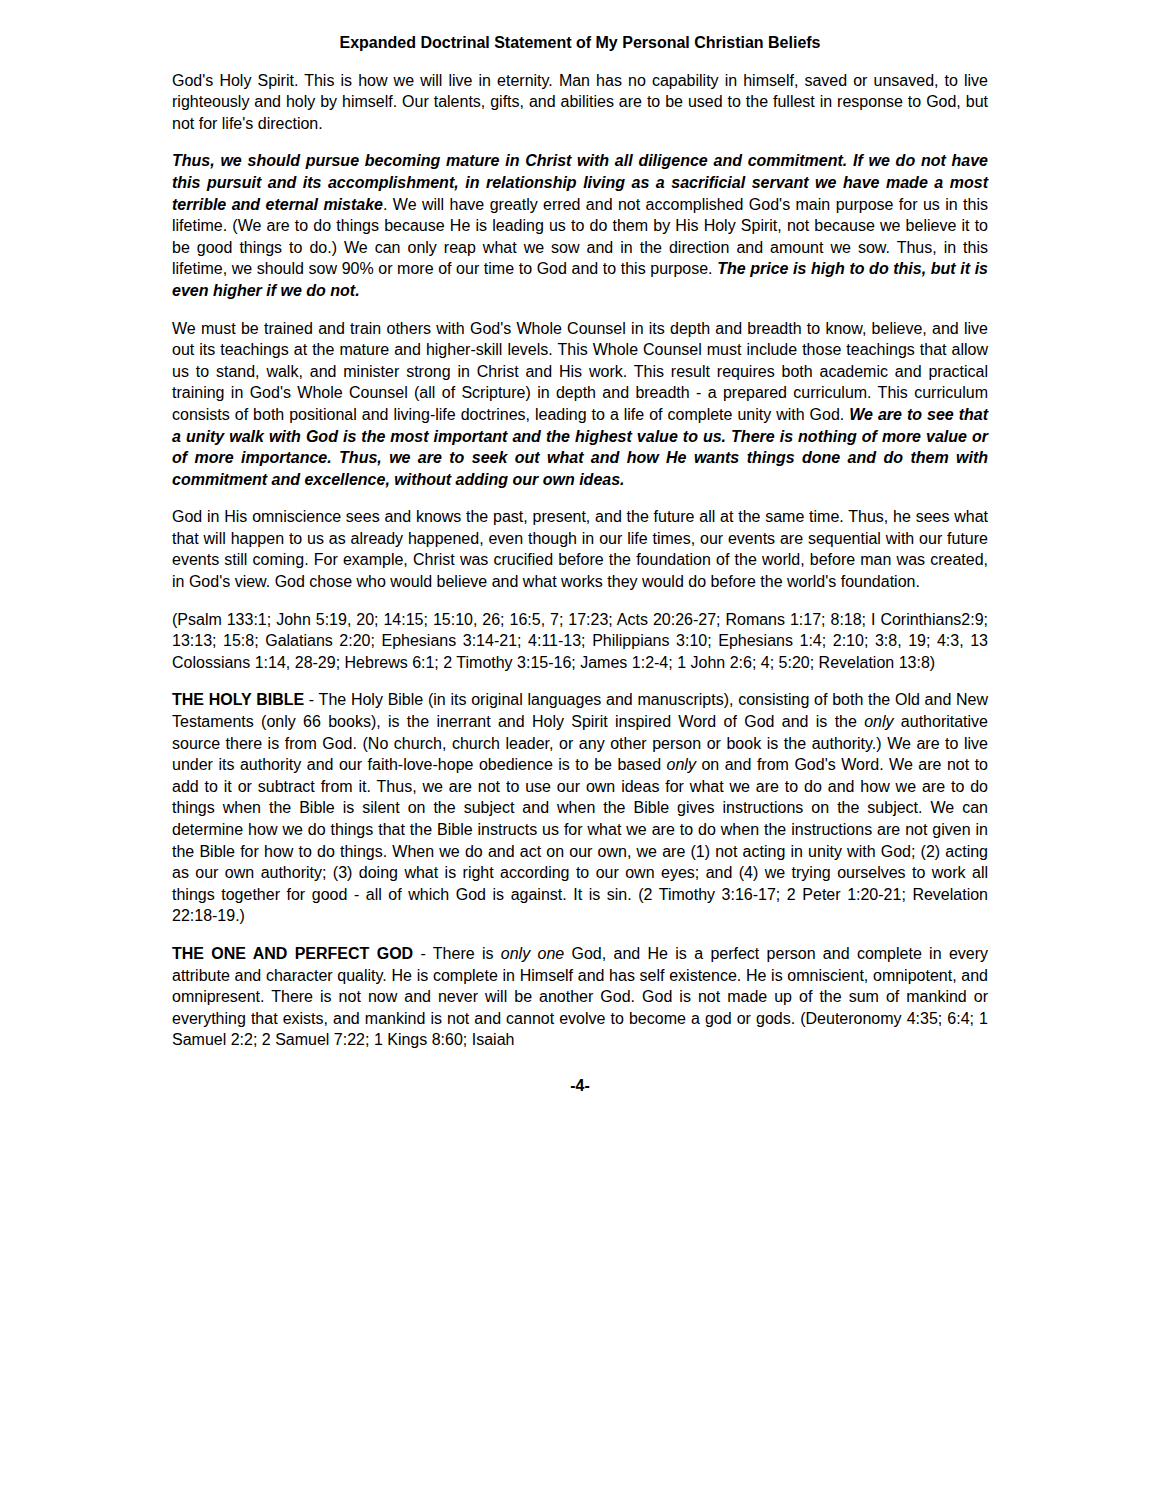Expanded Doctrinal Statement of My Personal Christian Beliefs
God's Holy Spirit. This is how we will live in eternity. Man has no capability in himself, saved or unsaved, to live righteously and holy by himself. Our talents, gifts, and abilities are to be used to the fullest in response to God, but not for life's direction.
Thus, we should pursue becoming mature in Christ with all diligence and commitment. If we do not have this pursuit and its accomplishment, in relationship living as a sacrificial servant we have made a most terrible and eternal mistake. We will have greatly erred and not accomplished God's main purpose for us in this lifetime. (We are to do things because He is leading us to do them by His Holy Spirit, not because we believe it to be good things to do.) We can only reap what we sow and in the direction and amount we sow. Thus, in this lifetime, we should sow 90% or more of our time to God and to this purpose. The price is high to do this, but it is even higher if we do not.
We must be trained and train others with God's Whole Counsel in its depth and breadth to know, believe, and live out its teachings at the mature and higher-skill levels. This Whole Counsel must include those teachings that allow us to stand, walk, and minister strong in Christ and His work. This result requires both academic and practical training in God's Whole Counsel (all of Scripture) in depth and breadth - a prepared curriculum. This curriculum consists of both positional and living-life doctrines, leading to a life of complete unity with God. We are to see that a unity walk with God is the most important and the highest value to us. There is nothing of more value or of more importance. Thus, we are to seek out what and how He wants things done and do them with commitment and excellence, without adding our own ideas.
God in His omniscience sees and knows the past, present, and the future all at the same time. Thus, he sees what that will happen to us as already happened, even though in our life times, our events are sequential with our future events still coming. For example, Christ was crucified before the foundation of the world, before man was created, in God's view. God chose who would believe and what works they would do before the world's foundation.
(Psalm 133:1; John 5:19, 20; 14:15; 15:10, 26; 16:5, 7; 17:23; Acts 20:26-27; Romans 1:17; 8:18; I Corinthians2:9; 13:13; 15:8; Galatians 2:20; Ephesians 3:14-21; 4:11-13; Philippians 3:10; Ephesians 1:4; 2:10; 3:8, 19; 4:3, 13 Colossians 1:14, 28-29; Hebrews 6:1; 2 Timothy 3:15-16; James 1:2-4; 1 John 2:6; 4; 5:20; Revelation 13:8)
THE HOLY BIBLE - The Holy Bible (in its original languages and manuscripts), consisting of both the Old and New Testaments (only 66 books), is the inerrant and Holy Spirit inspired Word of God and is the only authoritative source there is from God. (No church, church leader, or any other person or book is the authority.) We are to live under its authority and our faith-love-hope obedience is to be based only on and from God's Word. We are not to add to it or subtract from it. Thus, we are not to use our own ideas for what we are to do and how we are to do things when the Bible is silent on the subject and when the Bible gives instructions on the subject. We can determine how we do things that the Bible instructs us for what we are to do when the instructions are not given in the Bible for how to do things. When we do and act on our own, we are (1) not acting in unity with God; (2) acting as our own authority; (3) doing what is right according to our own eyes; and (4) we trying ourselves to work all things together for good - all of which God is against. It is sin. (2 Timothy 3:16-17; 2 Peter 1:20-21; Revelation 22:18-19.)
THE ONE AND PERFECT GOD - There is only one God, and He is a perfect person and complete in every attribute and character quality. He is complete in Himself and has self existence. He is omniscient, omnipotent, and omnipresent. There is not now and never will be another God. God is not made up of the sum of mankind or everything that exists, and mankind is not and cannot evolve to become a god or gods. (Deuteronomy 4:35; 6:4; 1 Samuel 2:2; 2 Samuel 7:22; 1 Kings 8:60; Isaiah
-4-